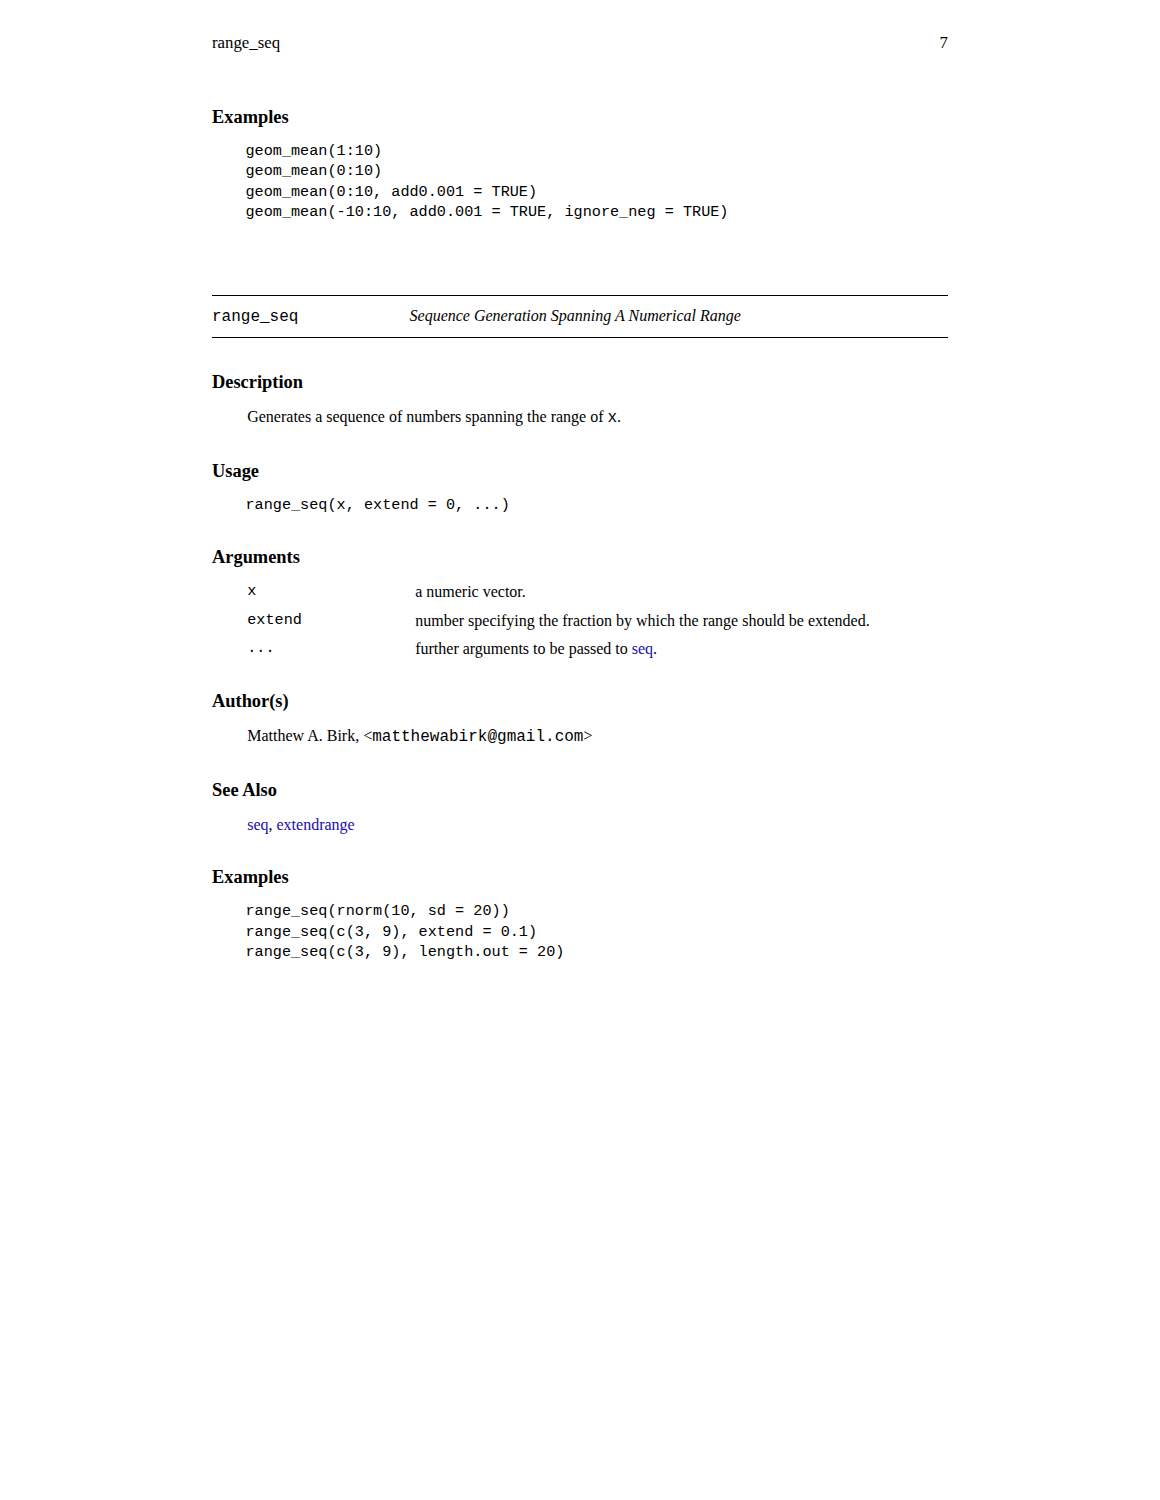range_seq 7
Examples
geom_mean(1:10)
geom_mean(0:10)
geom_mean(0:10, add0.001 = TRUE)
geom_mean(-10:10, add0.001 = TRUE, ignore_neg = TRUE)
range_seq Sequence Generation Spanning A Numerical Range
Description
Generates a sequence of numbers spanning the range of x.
Usage
range_seq(x, extend = 0, ...)
Arguments
x
a numeric vector.
extend
number specifying the fraction by which the range should be extended.
...
further arguments to be passed to seq.
Author(s)
Matthew A. Birk, <matthewabirk@gmail.com>
See Also
seq, extendrange
Examples
range_seq(rnorm(10, sd = 20))
range_seq(c(3, 9), extend = 0.1)
range_seq(c(3, 9), length.out = 20)